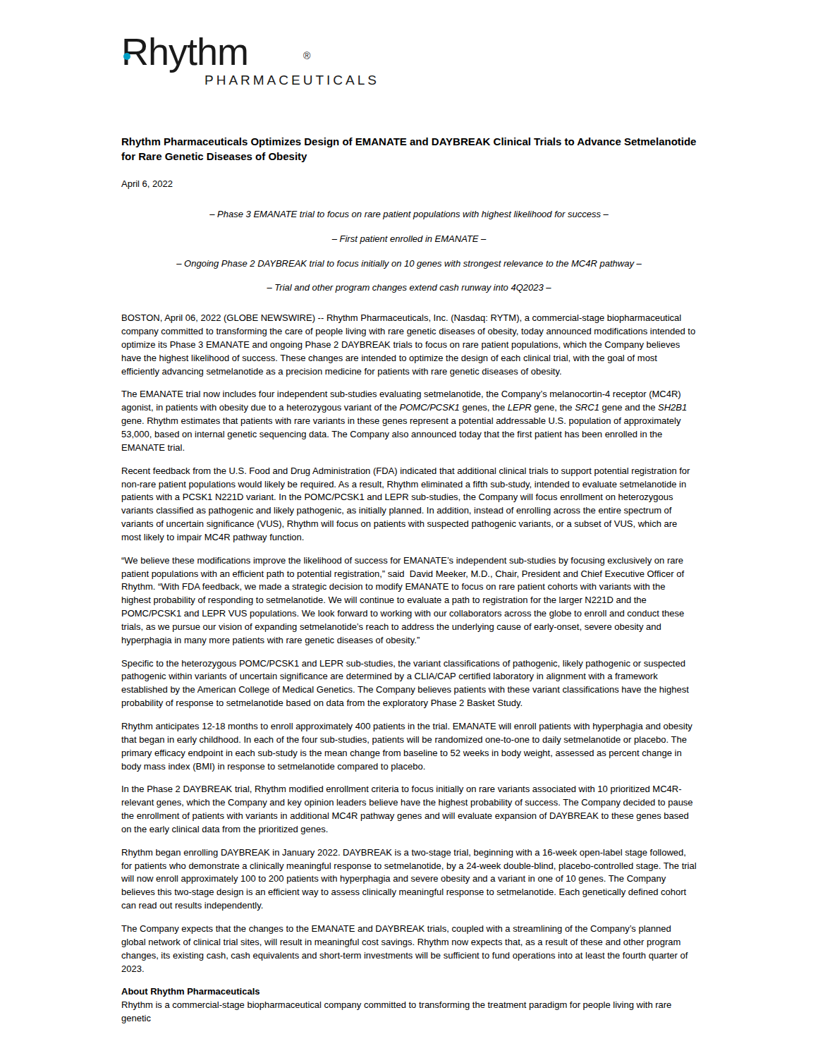Rhythm ® PHARMACEUTICALS
Rhythm Pharmaceuticals Optimizes Design of EMANATE and DAYBREAK Clinical Trials to Advance Setmelanotide for Rare Genetic Diseases of Obesity
April 6, 2022
– Phase 3 EMANATE trial to focus on rare patient populations with highest likelihood for success –
– First patient enrolled in EMANATE –
– Ongoing Phase 2 DAYBREAK trial to focus initially on 10 genes with strongest relevance to the MC4R pathway –
– Trial and other program changes extend cash runway into 4Q2023 –
BOSTON, April 06, 2022 (GLOBE NEWSWIRE) -- Rhythm Pharmaceuticals, Inc. (Nasdaq: RYTM), a commercial-stage biopharmaceutical company committed to transforming the care of people living with rare genetic diseases of obesity, today announced modifications intended to optimize its Phase 3 EMANATE and ongoing Phase 2 DAYBREAK trials to focus on rare patient populations, which the Company believes have the highest likelihood of success. These changes are intended to optimize the design of each clinical trial, with the goal of most efficiently advancing setmelanotide as a precision medicine for patients with rare genetic diseases of obesity.
The EMANATE trial now includes four independent sub-studies evaluating setmelanotide, the Company’s melanocortin-4 receptor (MC4R) agonist, in patients with obesity due to a heterozygous variant of the POMC/PCSK1 genes, the LEPR gene, the SRC1 gene and the SH2B1 gene. Rhythm estimates that patients with rare variants in these genes represent a potential addressable U.S. population of approximately 53,000, based on internal genetic sequencing data. The Company also announced today that the first patient has been enrolled in the EMANATE trial.
Recent feedback from the U.S. Food and Drug Administration (FDA) indicated that additional clinical trials to support potential registration for non-rare patient populations would likely be required. As a result, Rhythm eliminated a fifth sub-study, intended to evaluate setmelanotide in patients with a PCSK1 N221D variant. In the POMC/PCSK1 and LEPR sub-studies, the Company will focus enrollment on heterozygous variants classified as pathogenic and likely pathogenic, as initially planned. In addition, instead of enrolling across the entire spectrum of variants of uncertain significance (VUS), Rhythm will focus on patients with suspected pathogenic variants, or a subset of VUS, which are most likely to impair MC4R pathway function.
“We believe these modifications improve the likelihood of success for EMANATE’s independent sub-studies by focusing exclusively on rare patient populations with an efficient path to potential registration,” said David Meeker, M.D., Chair, President and Chief Executive Officer of Rhythm. “With FDA feedback, we made a strategic decision to modify EMANATE to focus on rare patient cohorts with variants with the highest probability of responding to setmelanotide. We will continue to evaluate a path to registration for the larger N221D and the POMC/PCSK1 and LEPR VUS populations. We look forward to working with our collaborators across the globe to enroll and conduct these trials, as we pursue our vision of expanding setmelanotide’s reach to address the underlying cause of early-onset, severe obesity and hyperphagia in many more patients with rare genetic diseases of obesity.”
Specific to the heterozygous POMC/PCSK1 and LEPR sub-studies, the variant classifications of pathogenic, likely pathogenic or suspected pathogenic within variants of uncertain significance are determined by a CLIA/CAP certified laboratory in alignment with a framework established by the American College of Medical Genetics. The Company believes patients with these variant classifications have the highest probability of response to setmelanotide based on data from the exploratory Phase 2 Basket Study.
Rhythm anticipates 12-18 months to enroll approximately 400 patients in the trial. EMANATE will enroll patients with hyperphagia and obesity that began in early childhood. In each of the four sub-studies, patients will be randomized one-to-one to daily setmelanotide or placebo. The primary efficacy endpoint in each sub-study is the mean change from baseline to 52 weeks in body weight, assessed as percent change in body mass index (BMI) in response to setmelanotide compared to placebo.
In the Phase 2 DAYBREAK trial, Rhythm modified enrollment criteria to focus initially on rare variants associated with 10 prioritized MC4R-relevant genes, which the Company and key opinion leaders believe have the highest probability of success. The Company decided to pause the enrollment of patients with variants in additional MC4R pathway genes and will evaluate expansion of DAYBREAK to these genes based on the early clinical data from the prioritized genes.
Rhythm began enrolling DAYBREAK in January 2022. DAYBREAK is a two-stage trial, beginning with a 16-week open-label stage followed, for patients who demonstrate a clinically meaningful response to setmelanotide, by a 24-week double-blind, placebo-controlled stage. The trial will now enroll approximately 100 to 200 patients with hyperphagia and severe obesity and a variant in one of 10 genes. The Company believes this two-stage design is an efficient way to assess clinically meaningful response to setmelanotide. Each genetically defined cohort can read out results independently.
The Company expects that the changes to the EMANATE and DAYBREAK trials, coupled with a streamlining of the Company’s planned global network of clinical trial sites, will result in meaningful cost savings. Rhythm now expects that, as a result of these and other program changes, its existing cash, cash equivalents and short-term investments will be sufficient to fund operations into at least the fourth quarter of 2023.
About Rhythm Pharmaceuticals
Rhythm is a commercial-stage biopharmaceutical company committed to transforming the treatment paradigm for people living with rare genetic